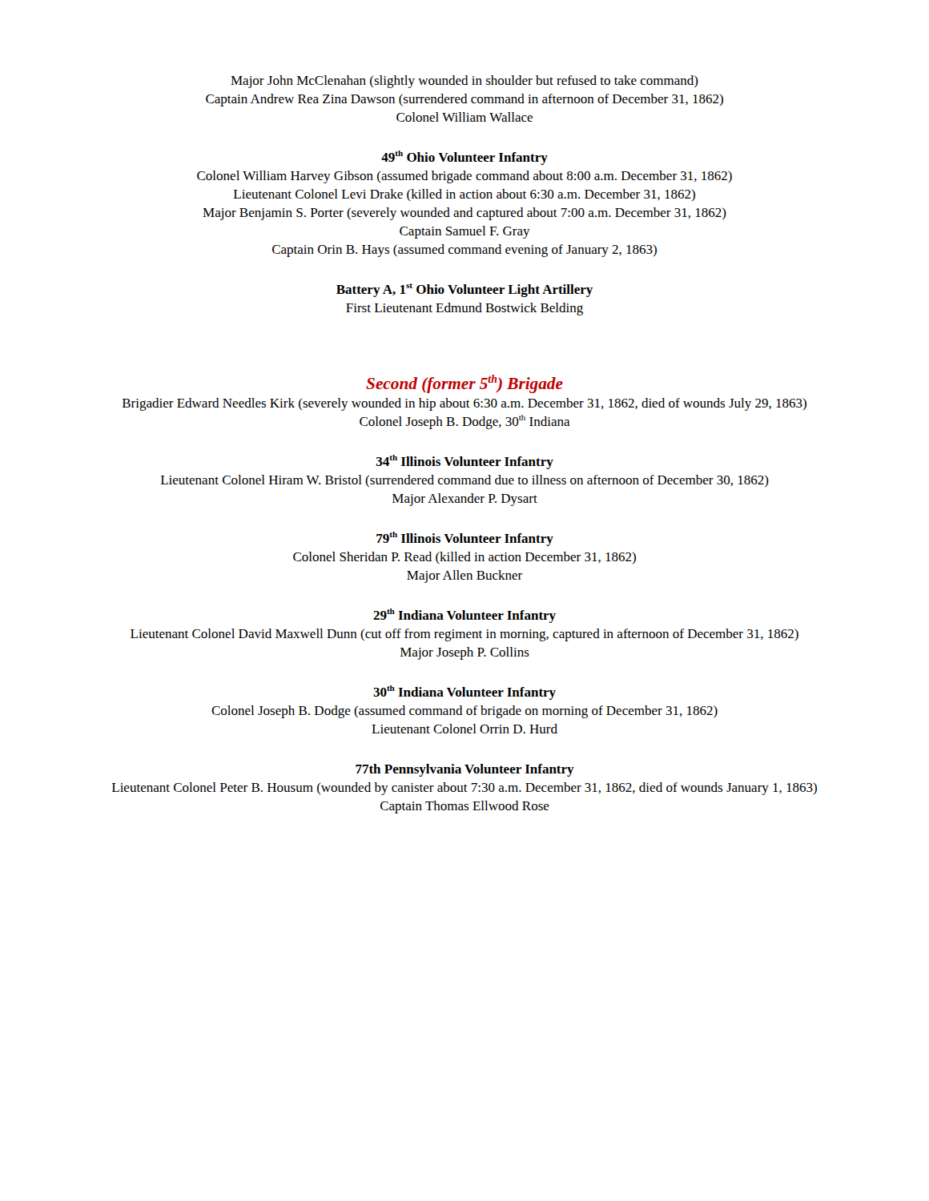Major John McClenahan (slightly wounded in shoulder but refused to take command)
Captain Andrew Rea Zina Dawson (surrendered command in afternoon of December 31, 1862)
Colonel William Wallace
49th Ohio Volunteer Infantry
Colonel William Harvey Gibson (assumed brigade command about 8:00 a.m. December 31, 1862)
Lieutenant Colonel Levi Drake (killed in action about 6:30 a.m. December 31, 1862)
Major Benjamin S. Porter (severely wounded and captured about 7:00 a.m. December 31, 1862)
Captain Samuel F. Gray
Captain Orin B. Hays (assumed command evening of January 2, 1863)
Battery A, 1st Ohio Volunteer Light Artillery
First Lieutenant Edmund Bostwick Belding
Second (former 5th) Brigade
Brigadier Edward Needles Kirk (severely wounded in hip about 6:30 a.m. December 31, 1862, died of wounds July 29, 1863)
Colonel Joseph B. Dodge, 30th Indiana
34th Illinois Volunteer Infantry
Lieutenant Colonel Hiram W. Bristol (surrendered command due to illness on afternoon of December 30, 1862)
Major Alexander P. Dysart
79th Illinois Volunteer Infantry
Colonel Sheridan P. Read (killed in action December 31, 1862)
Major Allen Buckner
29th Indiana Volunteer Infantry
Lieutenant Colonel David Maxwell Dunn (cut off from regiment in morning, captured in afternoon of December 31, 1862)
Major Joseph P. Collins
30th Indiana Volunteer Infantry
Colonel Joseph B. Dodge (assumed command of brigade on morning of December 31, 1862)
Lieutenant Colonel Orrin D. Hurd
77th Pennsylvania Volunteer Infantry
Lieutenant Colonel Peter B. Housum (wounded by canister about 7:30 a.m. December 31, 1862, died of wounds January 1, 1863)
Captain Thomas Ellwood Rose